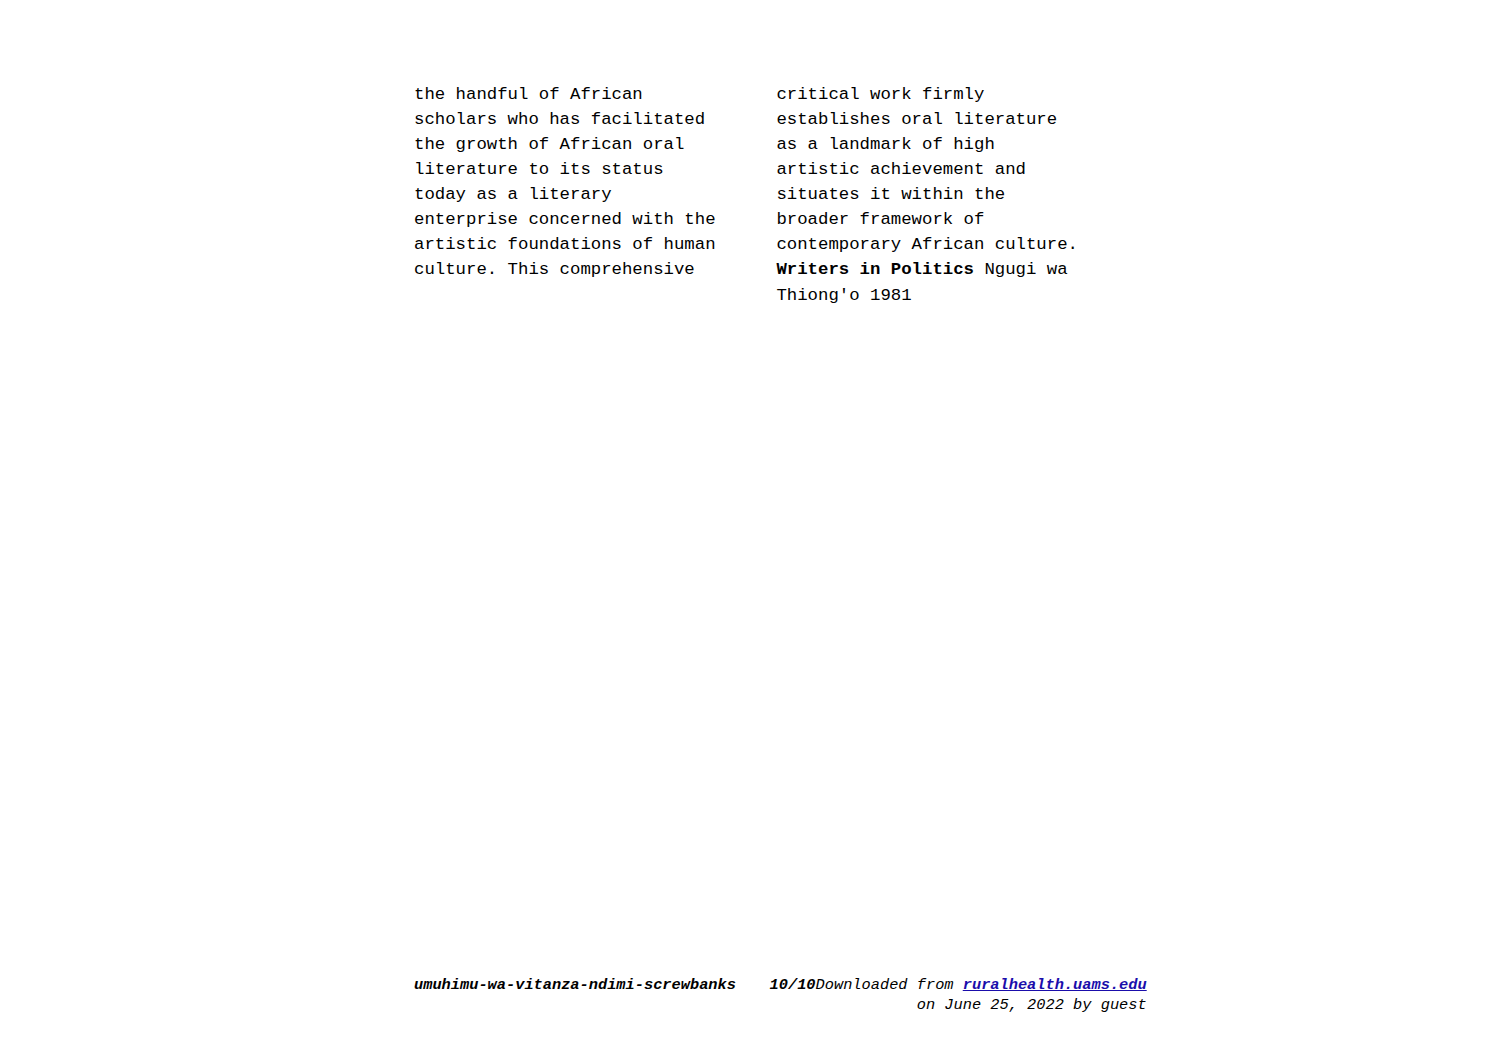the handful of African scholars who has facilitated the growth of African oral literature to its status today as a literary enterprise concerned with the artistic foundations of human culture. This comprehensive
critical work firmly establishes oral literature as a landmark of high artistic achievement and situates it within the broader framework of contemporary African culture.
Writers in Politics Ngugi wa Thiong'o 1981
umuhimu-wa-vitanza-ndimi-screwbanks
10/10
Downloaded from ruralhealth.uams.edu
on June 25, 2022 by guest